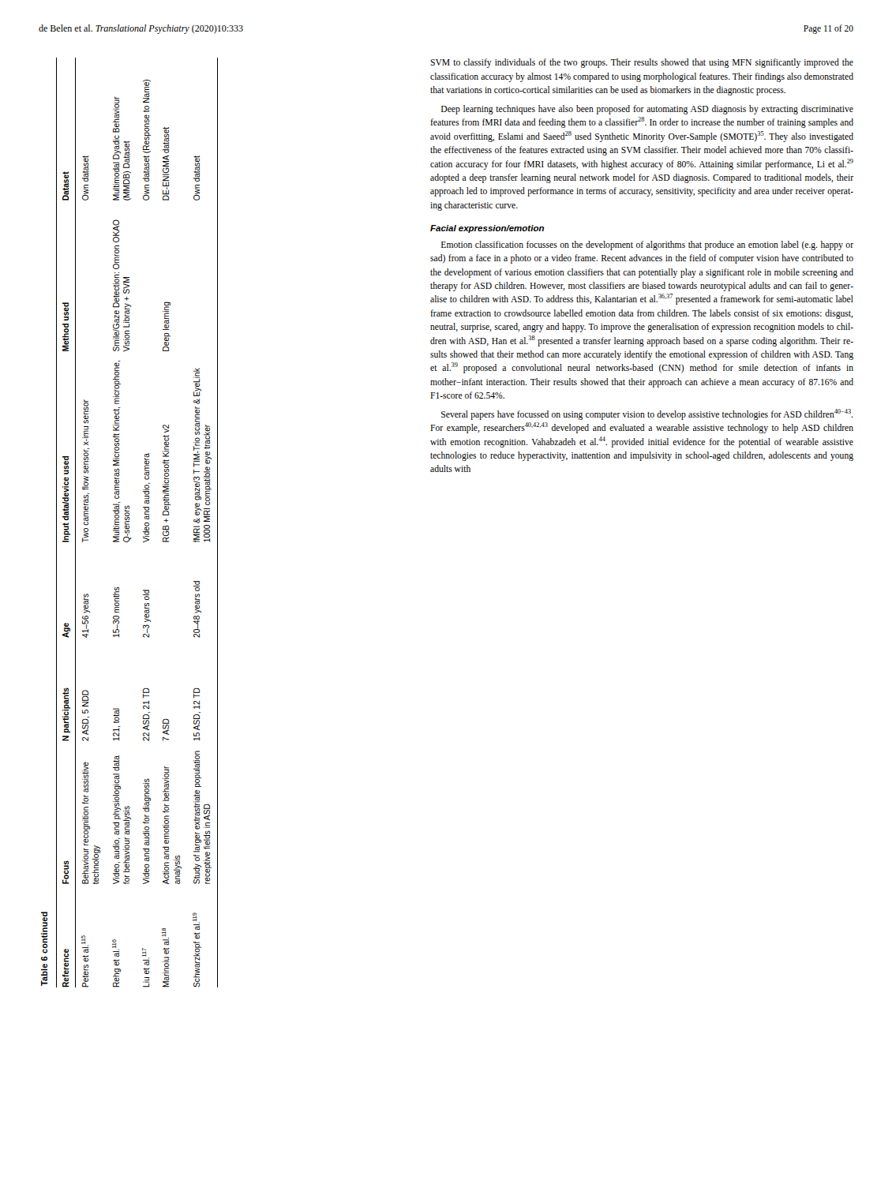de Belen et al. Translational Psychiatry (2020)10:333
Page 11 of 20
Table 6 continued
| Reference | Focus | N participants | Age | Input data/device used | Method used | Dataset |
| --- | --- | --- | --- | --- | --- | --- |
| Peters et al. 115 | Behaviour recognition for assistive technology | 2 ASD, 5 NDD | 41–56 years | Two cameras, flow sensor, x-imu sensor | | Own dataset |
| Rehg et al. 116 | Video, audio, and physiological data for behaviour analysis | 121, total | 15–30 months | Multimodal, cameras Microsoft Kinect, microphone, Q-sensors | Smile/Gaze Detection: Omron OKAO Vision Library + SVM | Multimodal Dyadic Behaviour (MMDB) Dataset |
| Liu et al. 117 | Video and audio for diagnosis | 22 ASD, 21 TD | 2–3 years old | Video and audio, camera | | Own dataset (Response to Name) |
| Marinoiu et al. 118 | Action and emotion for behaviour analysis | 7 ASD | | RGB + Depth/Microsoft Kinect v2 | Deep learning | DE-ENIGMA dataset |
| Schwarzkopf et al. 119 | Study of larger extrastriate population receptive fields in ASD | 15 ASD, 12 TD | 20–48 years old | fMRI & eye gaze/3 T TIM-Trio scanner & EyeLink 1000 MRI compatible eye tracker | | Own dataset |
SVM to classify individuals of the two groups. Their results showed that using MFN significantly improved the classification accuracy by almost 14% compared to using morphological features. Their findings also demonstrated that variations in cortico-cortical similarities can be used as biomarkers in the diagnostic process.
Deep learning techniques have also been proposed for automating ASD diagnosis by extracting discriminative features from fMRI data and feeding them to a classifier28. In order to increase the number of training samples and avoid overfitting, Eslami and Saeed28 used Synthetic Minority Over-Sample (SMOTE)35. They also investigated the effectiveness of the features extracted using an SVM classifier. Their model achieved more than 70% classification accuracy for four fMRI datasets, with highest accuracy of 80%. Attaining similar performance, Li et al.29 adopted a deep transfer learning neural network model for ASD diagnosis. Compared to traditional models, their approach led to improved performance in terms of accuracy, sensitivity, specificity and area under receiver operating characteristic curve.
Facial expression/emotion
Emotion classification focusses on the development of algorithms that produce an emotion label (e.g. happy or sad) from a face in a photo or a video frame. Recent advances in the field of computer vision have contributed to the development of various emotion classifiers that can potentially play a significant role in mobile screening and therapy for ASD children. However, most classifiers are biased towards neurotypical adults and can fail to generalise to children with ASD. To address this, Kalantarian et al.36,37 presented a framework for semi-automatic label frame extraction to crowdsource labelled emotion data from children. The labels consist of six emotions: disgust, neutral, surprise, scared, angry and happy. To improve the generalisation of expression recognition models to children with ASD, Han et al.38 presented a transfer learning approach based on a sparse coding algorithm. Their results showed that their method can more accurately identify the emotional expression of children with ASD. Tang et al.39 proposed a convolutional neural networks-based (CNN) method for smile detection of infants in mother−infant interaction. Their results showed that their approach can achieve a mean accuracy of 87.16% and F1-score of 62.54%.
Several papers have focussed on using computer vision to develop assistive technologies for ASD children40−43. For example, researchers40,42,43 developed and evaluated a wearable assistive technology to help ASD children with emotion recognition. Vahabzadeh et al.44. provided initial evidence for the potential of wearable assistive technologies to reduce hyperactivity, inattention and impulsivity in school-aged children, adolescents and young adults with